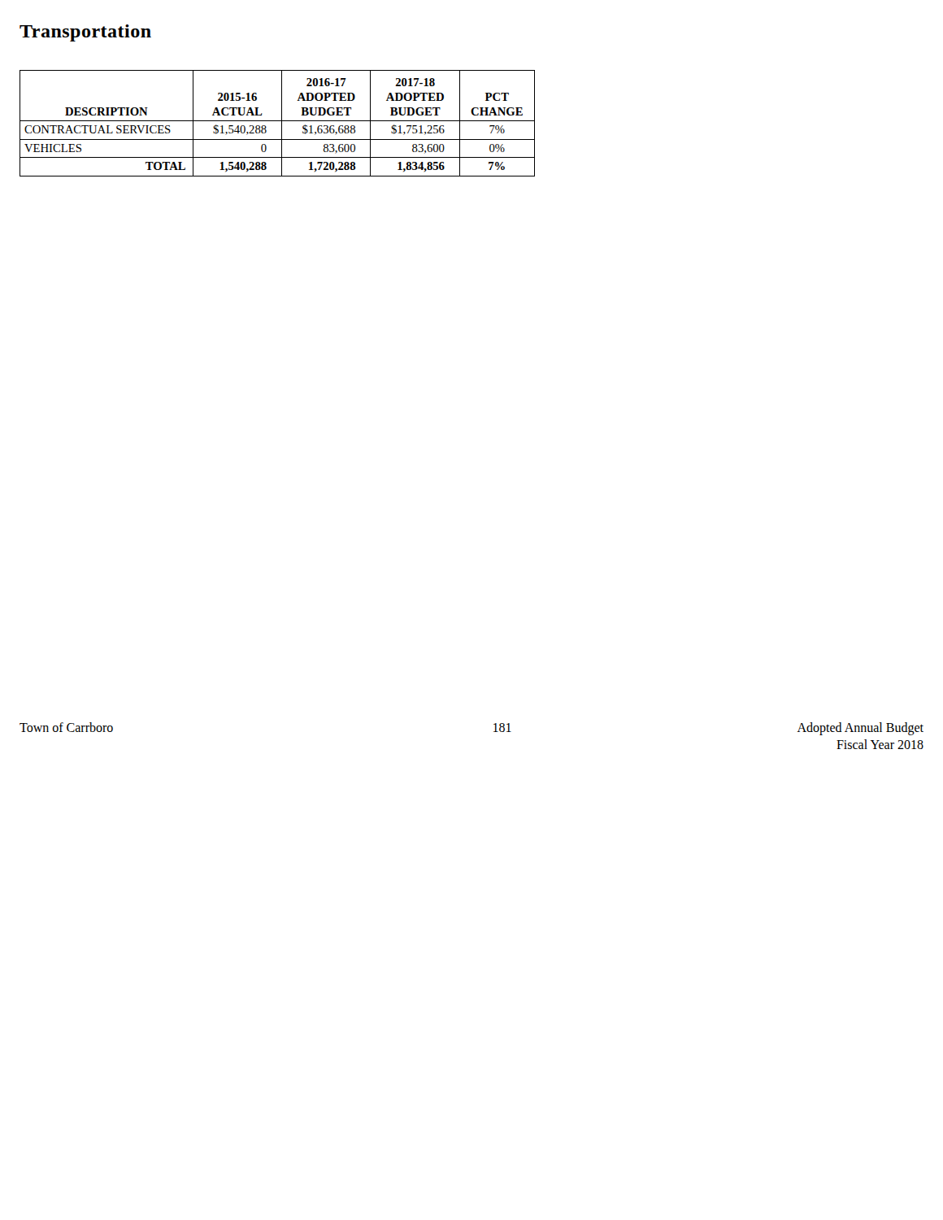Transportation
| DESCRIPTION | 2015-16 ACTUAL | 2016-17 ADOPTED BUDGET | 2017-18 ADOPTED BUDGET | PCT CHANGE |
| --- | --- | --- | --- | --- |
| CONTRACTUAL SERVICES | $1,540,288 | $1,636,688 | $1,751,256 | 7% |
| VEHICLES | 0 | 83,600 | 83,600 | 0% |
| TOTAL | 1,540,288 | 1,720,288 | 1,834,856 | 7% |
Town of Carrboro
181
Adopted Annual Budget
Fiscal Year 2018